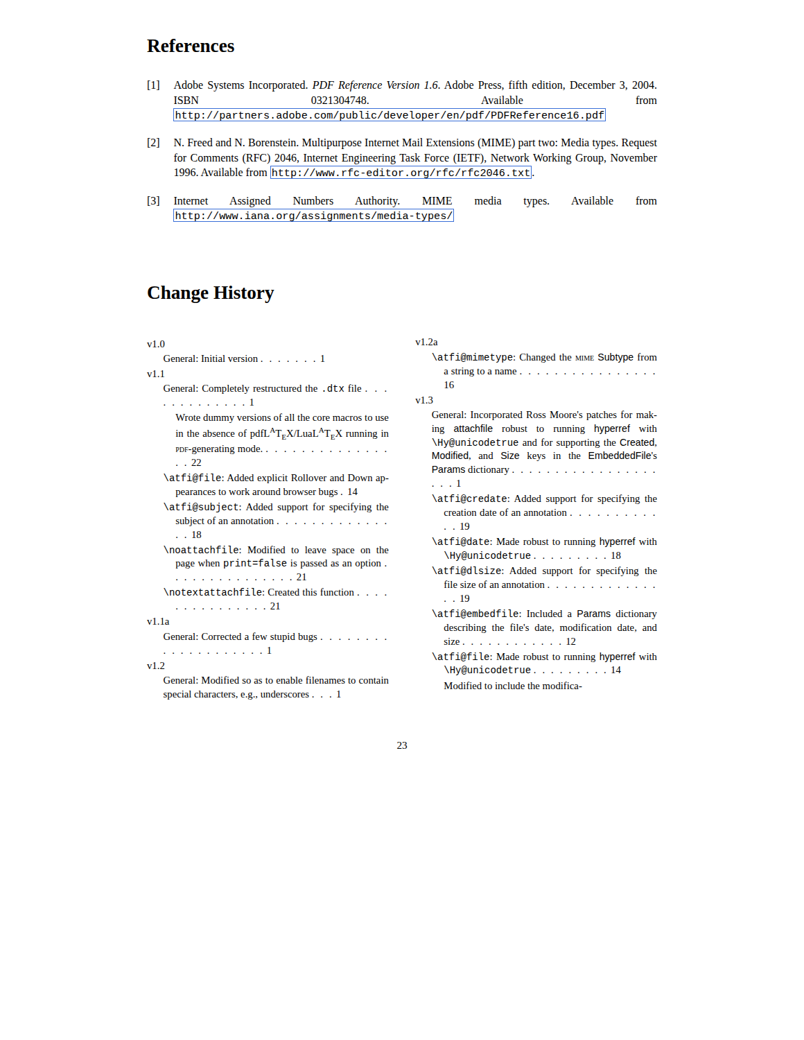References
[1] Adobe Systems Incorporated. PDF Reference Version 1.6. Adobe Press, fifth edition, December 3, 2004. ISBN 0321304748. Available from http://partners.adobe.com/public/developer/en/pdf/PDFReference16.pdf
[2] N. Freed and N. Borenstein. Multipurpose Internet Mail Extensions (MIME) part two: Media types. Request for Comments (RFC) 2046, Internet Engineering Task Force (IETF), Network Working Group, November 1996. Available from http://www.rfc-editor.org/rfc/rfc2046.txt.
[3] Internet Assigned Numbers Authority. MIME media types. Available from http://www.iana.org/assignments/media-types/
Change History
v1.0
General: Initial version . . . . . . . 1
v1.1
General: Completely restructured the .dtx file . . . . . . . . . . . . . 1
Wrote dummy versions of all the core macros to use in the absence of pdfLATEX/LuaLATEX running in pdf-generating mode. . . . . . . . . . . . . . . . . 22
\atfi@file: Added explicit Rollover and Down appearances to work around browser bugs . 14
\atfi@subject: Added support for specifying the subject of an annotation . . . . . . . . . . . . . . . 18
\noattachfile: Modified to leave space on the page when print=false is passed as an option . . . . . . . . . . . . . . . 21
\notextattachfile: Created this function . . . . . . . . . . . . . . . 21
v1.1a
General: Corrected a few stupid bugs . . . . . . . . . . . . . . . . . . . . 1
v1.2
General: Modified so as to enable filenames to contain special characters, e.g., underscores . . . 1
v1.2a
\atfi@mimetype: Changed the mime Subtype from a string to a name . . . . . . . . . . . . . . . . 16
v1.3
General: Incorporated Ross Moore's patches for making attachfile robust to running hyperref with \Hy@unicodetrue and for supporting the Created, Modified, and Size keys in the EmbeddedFile's Params dictionary . . . . . . . . . . . . . . . . . . . . 1
\atfi@credate: Added support for specifying the creation date of an annotation . . . . . . . . . . . . 19
\atfi@date: Made robust to running hyperref with \Hy@unicodetrue . . . . . . . . . 18
\atfi@dlsize: Added support for specifying the file size of an annotation . . . . . . . . . . . . . . . 19
\atfi@embedfile: Included a Params dictionary describing the file's date, modification date, and size . . . . . . . . . . . . 12
\atfi@file: Made robust to running hyperref with \Hy@unicodetrue . . . . . . . . . 14
Modified to include the modifica-
23